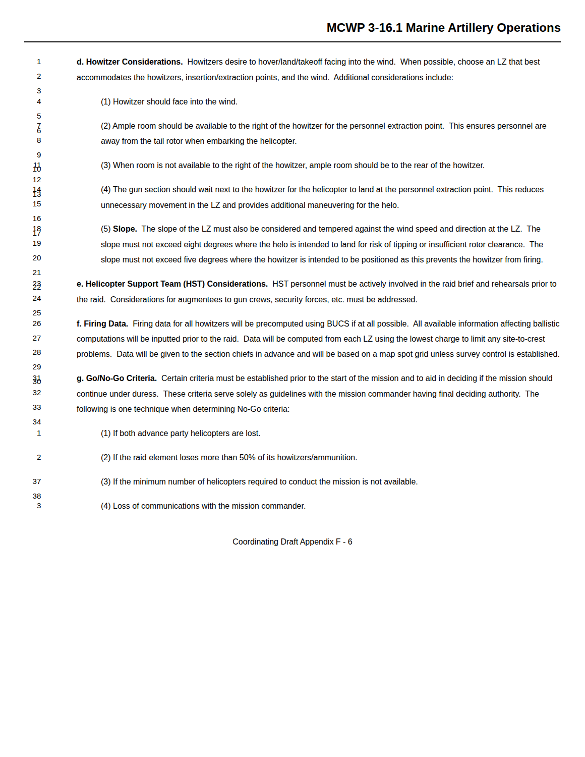MCWP 3-16.1 Marine Artillery Operations
1 2 3 d. Howitzer Considerations. Howitzers desire to hover/land/takeoff facing into the wind. When possible, choose an LZ that best accommodates the howitzers, insertion/extraction points, and the wind. Additional considerations include:
4 5 6(1) Howitzer should face into the wind.
7 8 9 10(2) Ample room should be available to the right of the howitzer for the personnel extraction point. This ensures personnel are away from the tail rotor when embarking the helicopter.
11 12 13(3) When room is not available to the right of the howitzer, ample room should be to the rear of the howitzer.
14 15 16 17(4) The gun section should wait next to the howitzer for the helicopter to land at the personnel extraction point. This reduces unnecessary movement in the LZ and provides additional maneuvering for the helo.
18 19 20 21 22(5) Slope. The slope of the LZ must also be considered and tempered against the wind speed and direction at the LZ. The slope must not exceed eight degrees where the helo is intended to land for risk of tipping or insufficient rotor clearance. The slope must not exceed five degrees where the howitzer is intended to be positioned as this prevents the howitzer from firing.
23 24 25 e. Helicopter Support Team (HST) Considerations. HST personnel must be actively involved in the raid brief and rehearsals prior to the raid. Considerations for augmentees to gun crews, security forces, etc. must be addressed.
26 27 28 29 30 f. Firing Data. Firing data for all howitzers will be precomputed using BUCS if at all possible. All available information affecting ballistic computations will be inputted prior to the raid. Data will be computed from each LZ using the lowest charge to limit any site-to-crest problems. Data will be given to the section chiefs in advance and will be based on a map spot grid unless survey control is established.
31 32 33 34 g. Go/No-Go Criteria. Certain criteria must be established prior to the start of the mission and to aid in deciding if the mission should continue under duress. These criteria serve solely as guidelines with the mission commander having final deciding authority. The following is one technique when determining No-Go criteria:
(1) If both advance party helicopters are lost.
(2) If the raid element loses more than 50% of its howitzers/ammunition.
37 38(3) If the minimum number of helicopters required to conduct the mission is not available.
(4) Loss of communications with the mission commander.
Coordinating Draft Appendix F - 6